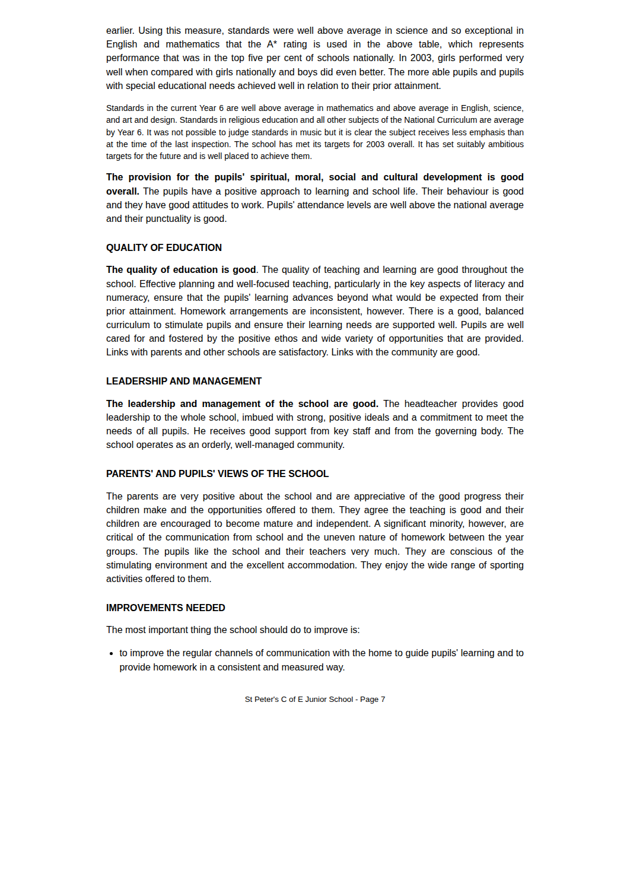earlier. Using this measure, standards were well above average in science and so exceptional in English and mathematics that the A* rating is used in the above table, which represents performance that was in the top five per cent of schools nationally. In 2003, girls performed very well when compared with girls nationally and boys did even better. The more able pupils and pupils with special educational needs achieved well in relation to their prior attainment.
Standards in the current Year 6 are well above average in mathematics and above average in English, science, and art and design. Standards in religious education and all other subjects of the National Curriculum are average by Year 6. It was not possible to judge standards in music but it is clear the subject receives less emphasis than at the time of the last inspection. The school has met its targets for 2003 overall. It has set suitably ambitious targets for the future and is well placed to achieve them.
The provision for the pupils' spiritual, moral, social and cultural development is good overall. The pupils have a positive approach to learning and school life. Their behaviour is good and they have good attitudes to work. Pupils' attendance levels are well above the national average and their punctuality is good.
Quality of Education
The quality of education is good. The quality of teaching and learning are good throughout the school. Effective planning and well-focused teaching, particularly in the key aspects of literacy and numeracy, ensure that the pupils' learning advances beyond what would be expected from their prior attainment. Homework arrangements are inconsistent, however. There is a good, balanced curriculum to stimulate pupils and ensure their learning needs are supported well. Pupils are well cared for and fostered by the positive ethos and wide variety of opportunities that are provided. Links with parents and other schools are satisfactory. Links with the community are good.
Leadership and Management
The leadership and management of the school are good. The headteacher provides good leadership to the whole school, imbued with strong, positive ideals and a commitment to meet the needs of all pupils. He receives good support from key staff and from the governing body. The school operates as an orderly, well-managed community.
Parents' and Pupils' Views of the School
The parents are very positive about the school and are appreciative of the good progress their children make and the opportunities offered to them. They agree the teaching is good and their children are encouraged to become mature and independent. A significant minority, however, are critical of the communication from school and the uneven nature of homework between the year groups. The pupils like the school and their teachers very much. They are conscious of the stimulating environment and the excellent accommodation. They enjoy the wide range of sporting activities offered to them.
Improvements Needed
The most important thing the school should do to improve is:
to improve the regular channels of communication with the home to guide pupils' learning and to provide homework in a consistent and measured way.
St Peter's C of E Junior School - Page 7